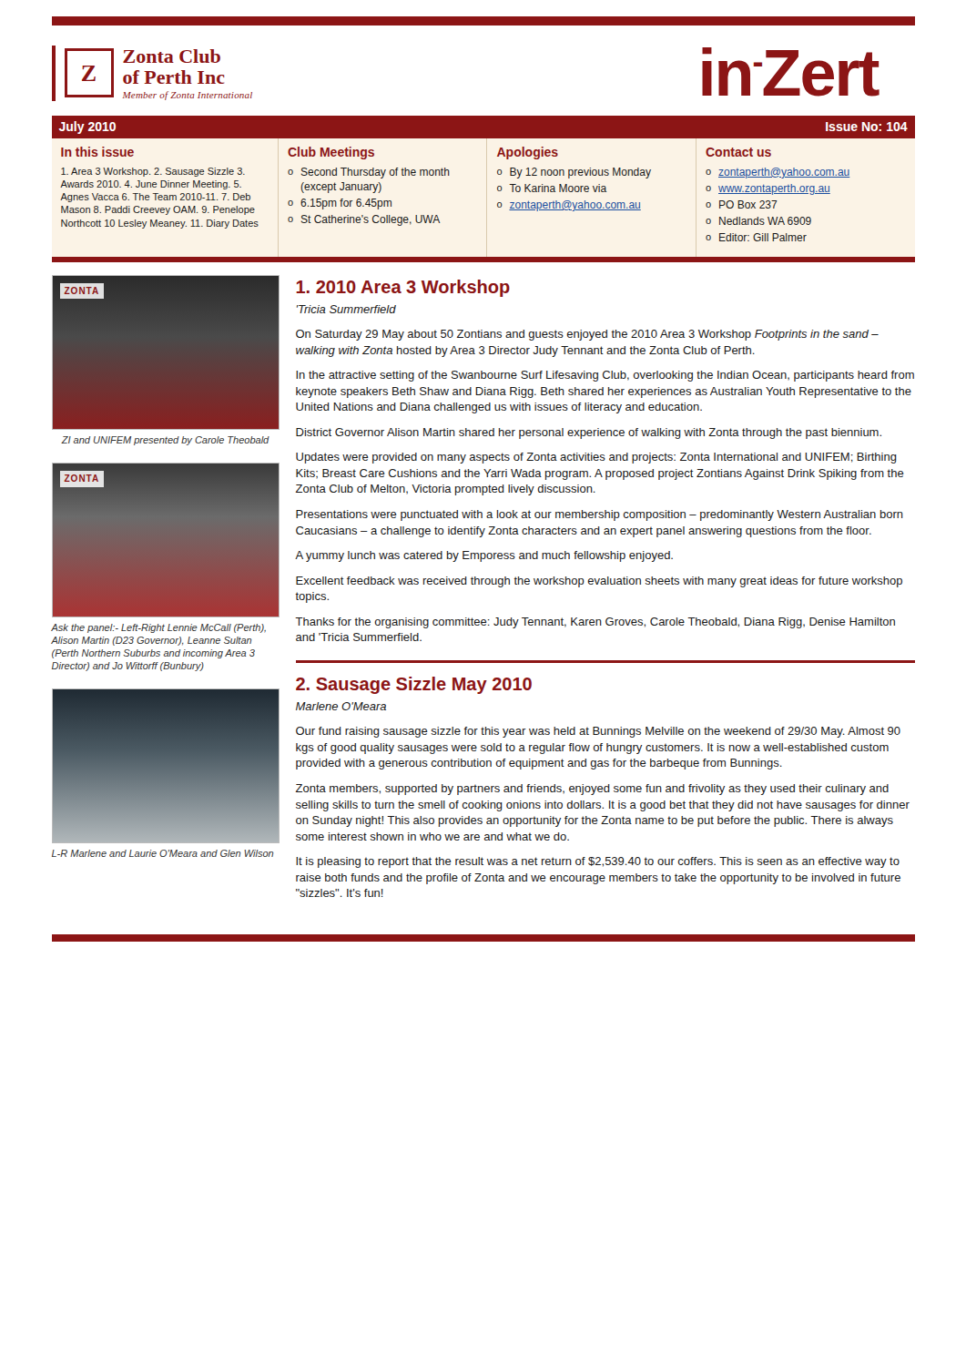Z
Zonta Club
of Perth Inc
Member of Zonta International
in-Zert
July 2010 Issue No: 104
In this issue
1. Area 3 Workshop. 2. Sausage Sizzle 3. Awards 2010. 4. June Dinner Meeting. 5. Agnes Vacca 6. The Team 2010-11. 7. Deb Mason 8. Paddi Creevey OAM. 9. Penelope Northcott 10 Lesley Meaney. 11. Diary Dates
Club Meetings
Second Thursday of the month (except January)
6.15pm for 6.45pm
St Catherine's College, UWA
Apologies
By 12 noon previous Monday
To Karina Moore via
zontaperth@yahoo.com.au
Contact us
zontaperth@yahoo.com.au
www.zontaperth.org.au
PO Box 237
Nedlands WA 6909
Editor: Gill Palmer
ZONTA
ZI and UNIFEM presented by Carole Theobald
ZONTA
Ask the panel:- Left-Right Lennie McCall (Perth), Alison Martin (D23 Governor), Leanne Sultan (Perth Northern Suburbs and incoming Area 3 Director) and Jo Wittorff (Bunbury)
L-R Marlene and Laurie O'Meara and Glen Wilson
1. 2010 Area 3 Workshop
'Tricia Summerfield
On Saturday 29 May about 50 Zontians and guests enjoyed the 2010 Area 3 Workshop Footprints in the sand – walking with Zonta hosted by Area 3 Director Judy Tennant and the Zonta Club of Perth.
In the attractive setting of the Swanbourne Surf Lifesaving Club, overlooking the Indian Ocean, participants heard from keynote speakers Beth Shaw and Diana Rigg. Beth shared her experiences as Australian Youth Representative to the United Nations and Diana challenged us with issues of literacy and education.
District Governor Alison Martin shared her personal experience of walking with Zonta through the past biennium.
Updates were provided on many aspects of Zonta activities and projects: Zonta International and UNIFEM; Birthing Kits; Breast Care Cushions and the Yarri Wada program. A proposed project Zontians Against Drink Spiking from the Zonta Club of Melton, Victoria prompted lively discussion.
Presentations were punctuated with a look at our membership composition – predominantly Western Australian born Caucasians – a challenge to identify Zonta characters and an expert panel answering questions from the floor.
A yummy lunch was catered by Emporess and much fellowship enjoyed.
Excellent feedback was received through the workshop evaluation sheets with many great ideas for future workshop topics.
Thanks for the organising committee: Judy Tennant, Karen Groves, Carole Theobald, Diana Rigg, Denise Hamilton and 'Tricia Summerfield.
2. Sausage Sizzle May 2010
Marlene O'Meara
Our fund raising sausage sizzle for this year was held at Bunnings Melville on the weekend of 29/30 May. Almost 90 kgs of good quality sausages were sold to a regular flow of hungry customers. It is now a well-established custom provided with a generous contribution of equipment and gas for the barbeque from Bunnings.
Zonta members, supported by partners and friends, enjoyed some fun and frivolity as they used their culinary and selling skills to turn the smell of cooking onions into dollars. It is a good bet that they did not have sausages for dinner on Sunday night! This also provides an opportunity for the Zonta name to be put before the public. There is always some interest shown in who we are and what we do.
It is pleasing to report that the result was a net return of $2,539.40 to our coffers. This is seen as an effective way to raise both funds and the profile of Zonta and we encourage members to take the opportunity to be involved in future "sizzles". It's fun!